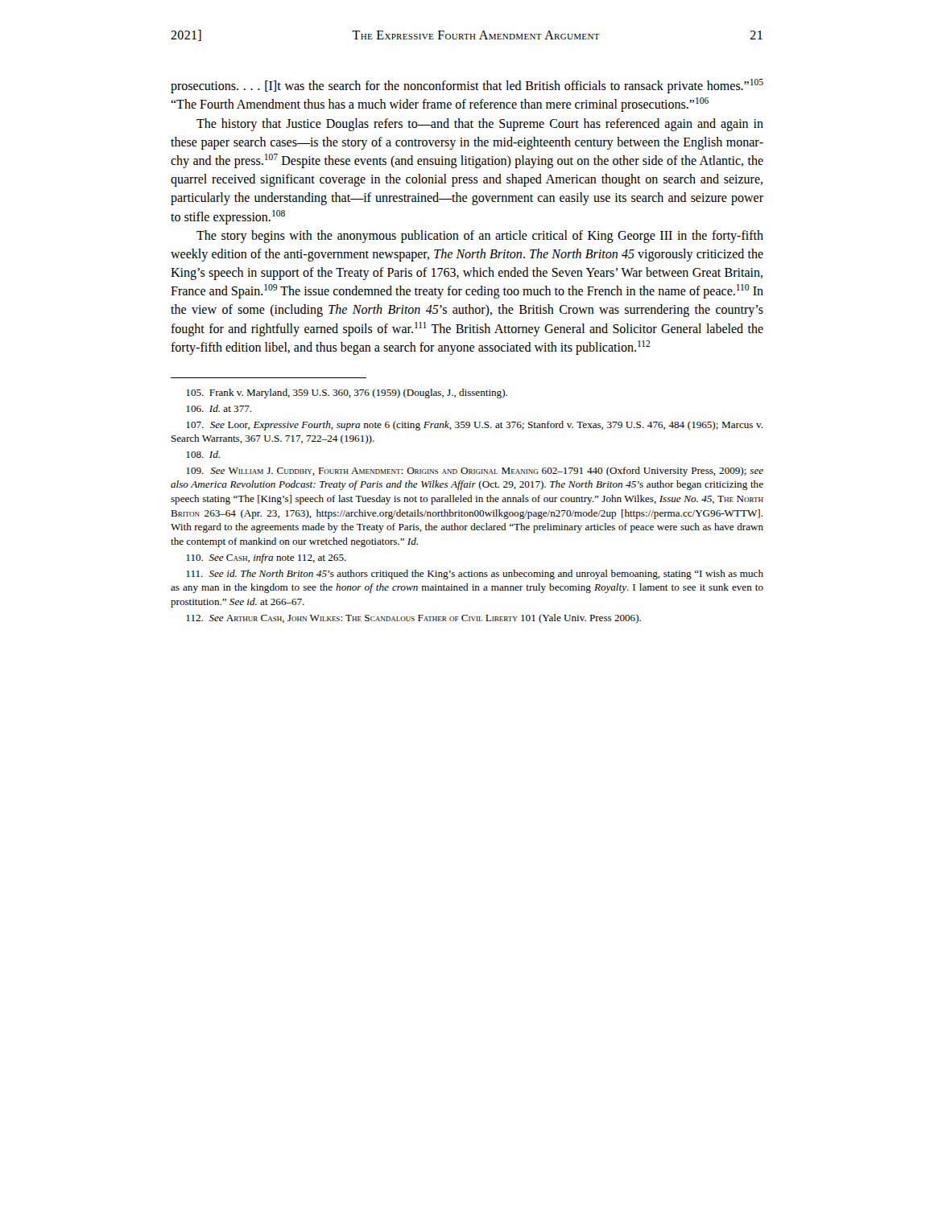2021] The Expressive Fourth Amendment Argument 21
prosecutions. . . . [I]t was the search for the nonconformist that led British officials to ransack private homes.”105 “The Fourth Amendment thus has a much wider frame of reference than mere criminal prosecutions.”106
The history that Justice Douglas refers to—and that the Supreme Court has referenced again and again in these paper search cases—is the story of a controversy in the mid-eighteenth century between the English monarchy and the press.107 Despite these events (and ensuing litigation) playing out on the other side of the Atlantic, the quarrel received significant coverage in the colonial press and shaped American thought on search and seizure, particularly the understanding that—if unrestrained—the government can easily use its search and seizure power to stifle expression.108
The story begins with the anonymous publication of an article critical of King George III in the forty-fifth weekly edition of the anti-government newspaper, The North Briton. The North Briton 45 vigorously criticized the King’s speech in support of the Treaty of Paris of 1763, which ended the Seven Years’ War between Great Britain, France and Spain.109 The issue condemned the treaty for ceding too much to the French in the name of peace.110 In the view of some (including The North Briton 45’s author), the British Crown was surrendering the country’s fought for and rightfully earned spoils of war.111 The British Attorney General and Solicitor General labeled the forty-fifth edition libel, and thus began a search for anyone associated with its publication.112
105. Frank v. Maryland, 359 U.S. 360, 376 (1959) (Douglas, J., dissenting).
106. Id. at 377.
107. See Loor, Expressive Fourth, supra note 6 (citing Frank, 359 U.S. at 376; Stanford v. Texas, 379 U.S. 476, 484 (1965); Marcus v. Search Warrants, 367 U.S. 717, 722–24 (1961)).
108. Id.
109. See William J. Cuddihy, Fourth Amendment: Origins and Original Meaning 602–1791 440 (Oxford University Press, 2009); see also America Revolution Podcast: Treaty of Paris and the Wilkes Affair (Oct. 29, 2017). The North Briton 45’s author began criticizing the speech stating “The [King’s] speech of last Tuesday is not to paralleled in the annals of our country.” John Wilkes, Issue No. 45, The North Briton 263–64 (Apr. 23, 1763), https://archive.org/details/northbriton00wilkgoog/page/n270/mode/2up [https://perma.cc/YG96-WTTW]. With regard to the agreements made by the Treaty of Paris, the author declared “The preliminary articles of peace were such as have drawn the contempt of mankind on our wretched negotiators.” Id.
110. See Cash, infra note 112, at 265.
111. See id. The North Briton 45’s authors critiqued the King’s actions as unbecoming and unroyal bemoaning, stating “I wish as much as any man in the kingdom to see the honor of the crown maintained in a manner truly becoming Royalty. I lament to see it sunk even to prostitution.” See id. at 266–67.
112. See Arthur Cash, John Wilkes: The Scandalous Father of Civil Liberty 101 (Yale Univ. Press 2006).